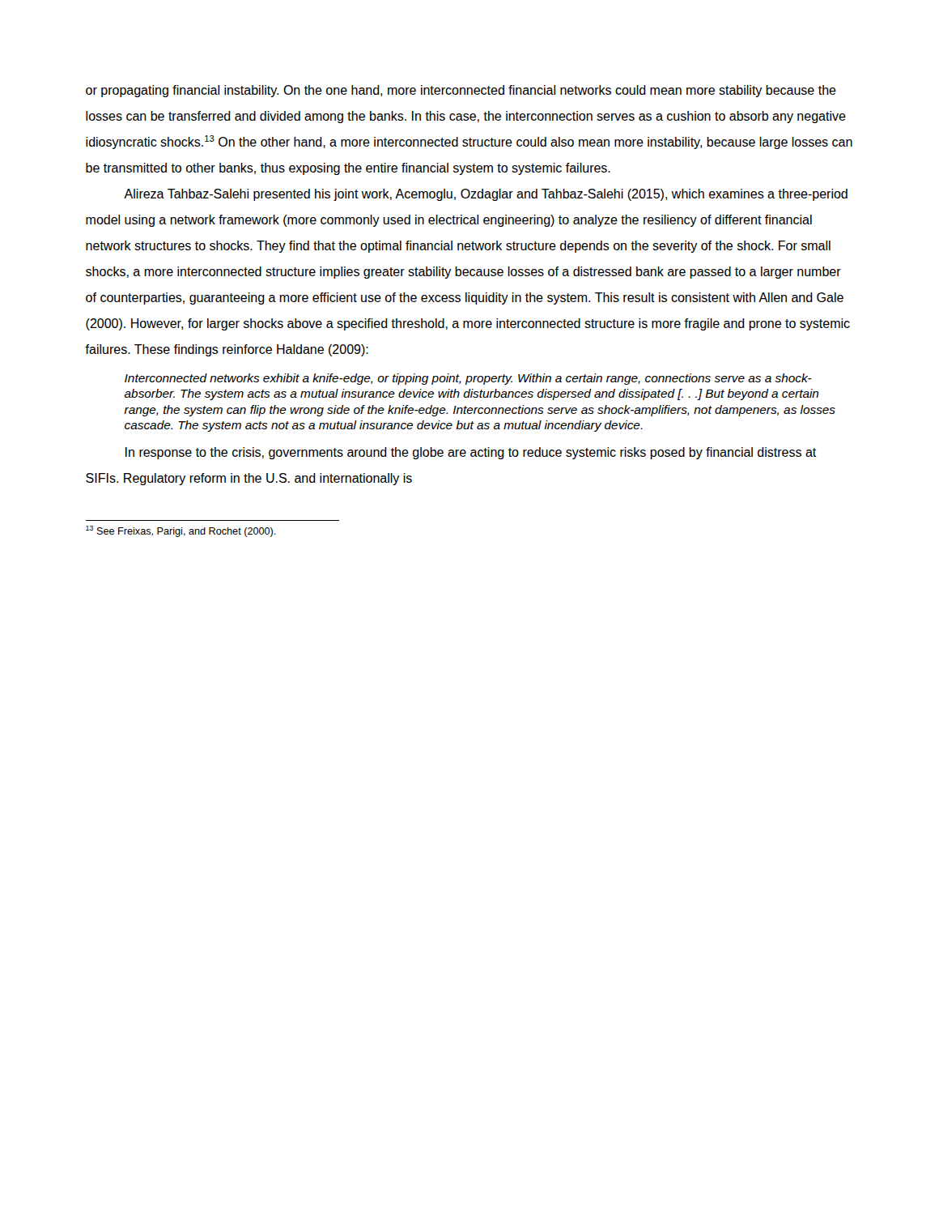or propagating financial instability. On the one hand, more interconnected financial networks could mean more stability because the losses can be transferred and divided among the banks. In this case, the interconnection serves as a cushion to absorb any negative idiosyncratic shocks.13 On the other hand, a more interconnected structure could also mean more instability, because large losses can be transmitted to other banks, thus exposing the entire financial system to systemic failures.
Alireza Tahbaz-Salehi presented his joint work, Acemoglu, Ozdaglar and Tahbaz-Salehi (2015), which examines a three-period model using a network framework (more commonly used in electrical engineering) to analyze the resiliency of different financial network structures to shocks. They find that the optimal financial network structure depends on the severity of the shock. For small shocks, a more interconnected structure implies greater stability because losses of a distressed bank are passed to a larger number of counterparties, guaranteeing a more efficient use of the excess liquidity in the system. This result is consistent with Allen and Gale (2000). However, for larger shocks above a specified threshold, a more interconnected structure is more fragile and prone to systemic failures. These findings reinforce Haldane (2009):
Interconnected networks exhibit a knife-edge, or tipping point, property. Within a certain range, connections serve as a shock-absorber. The system acts as a mutual insurance device with disturbances dispersed and dissipated [. . .] But beyond a certain range, the system can flip the wrong side of the knife-edge. Interconnections serve as shock-amplifiers, not dampeners, as losses cascade. The system acts not as a mutual insurance device but as a mutual incendiary device.
In response to the crisis, governments around the globe are acting to reduce systemic risks posed by financial distress at SIFIs. Regulatory reform in the U.S. and internationally is
13 See Freixas, Parigi, and Rochet (2000).